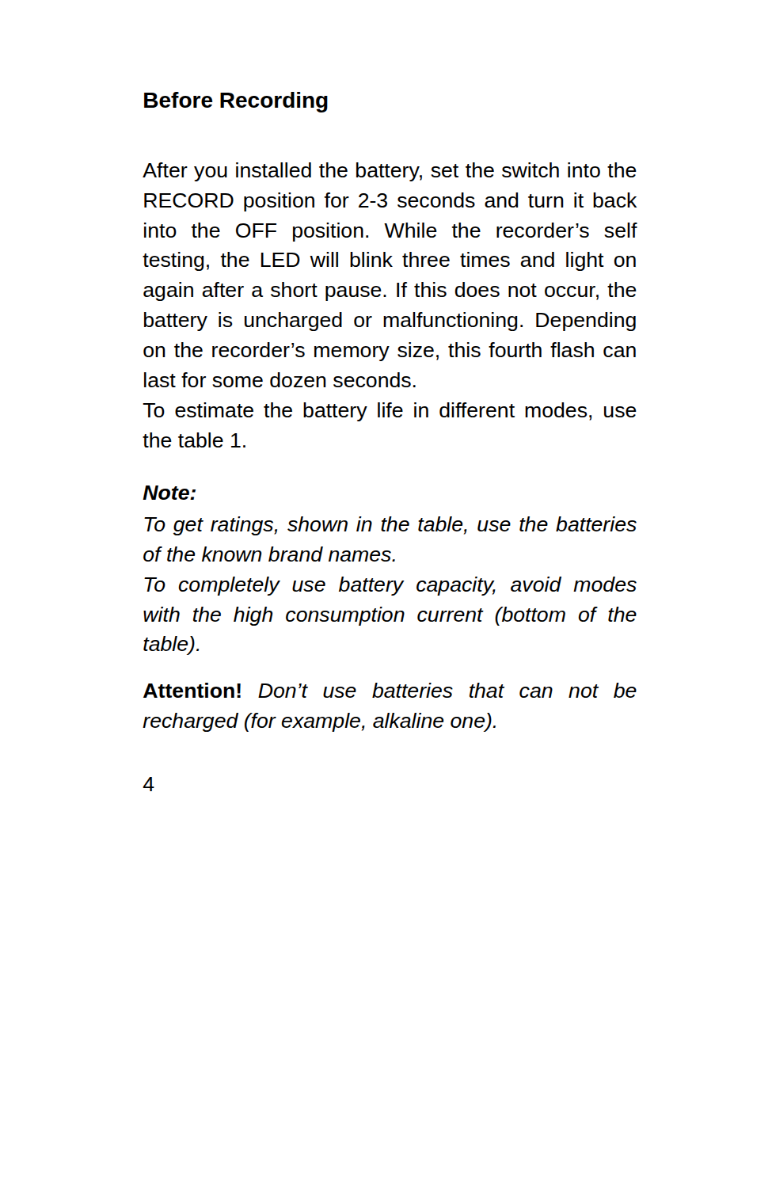Before Recording
After you installed the battery, set the switch into the RECORD position for 2-3 seconds and turn it back into the OFF position. While the recorder’s self testing, the LED will blink three times and light on again after a short pause. If this does not occur, the battery is uncharged or malfunctioning. Depending on the recorder’s memory size, this fourth flash can last for some dozen seconds.
To estimate the battery life in different modes, use the table 1.
Note:
To get ratings, shown in the table, use the batteries of the known brand names.
To completely use battery capacity, avoid modes with the high consumption current (bottom of the table).
Attention! Don’t use batteries that can not be recharged (for example, alkaline one).
4